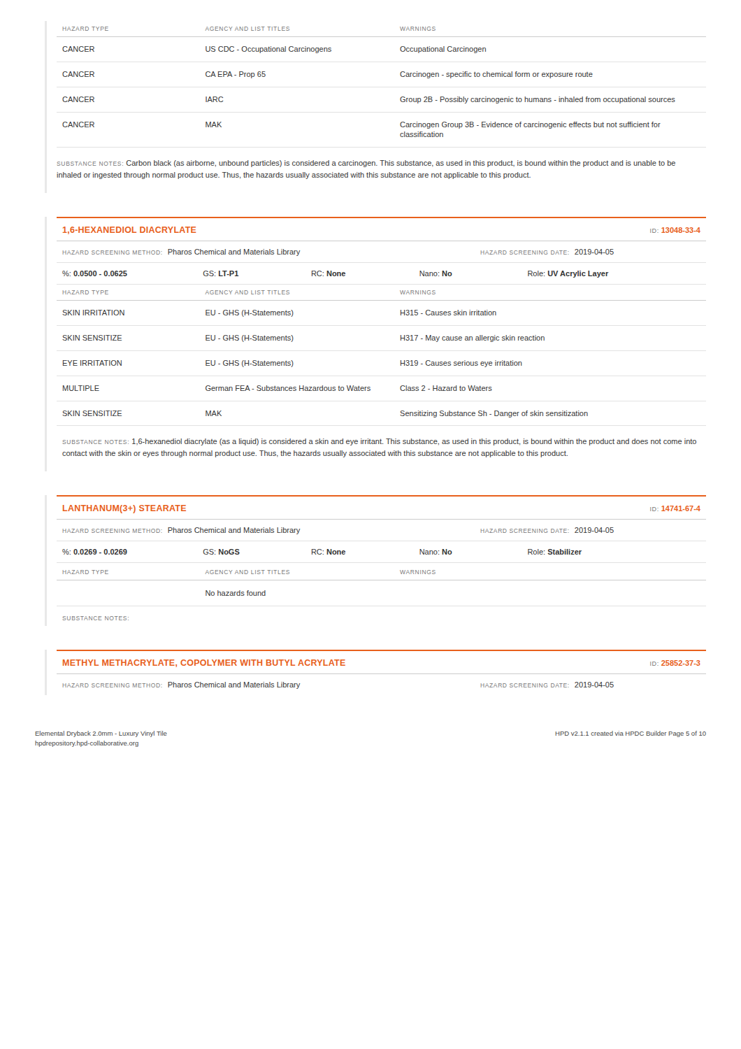| Hazard Type | Agency and List Titles | Warnings |
| --- | --- | --- |
| CANCER | US CDC - Occupational Carcinogens | Occupational Carcinogen |
| CANCER | CA EPA - Prop 65 | Carcinogen - specific to chemical form or exposure route |
| CANCER | IARC | Group 2B - Possibly carcinogenic to humans - inhaled from occupational sources |
| CANCER | MAK | Carcinogen Group 3B - Evidence of carcinogenic effects but not sufficient for classification |
Substance Notes: Carbon black (as airborne, unbound particles) is considered a carcinogen. This substance, as used in this product, is bound within the product and is unable to be inhaled or ingested through normal product use. Thus, the hazards usually associated with this substance are not applicable to this product.
1,6-Hexanediol Diacrylate ID: 13048-33-4
Hazard Screening Method: Pharos Chemical and Materials Library
Hazard Screening Date: 2019-04-05
%: 0.0500 - 0.0625
GS: LT-P1
RC: None
Nano: No
Role: UV Acrylic Layer
| Hazard Type | Agency and List Titles | Warnings |
| --- | --- | --- |
| SKIN IRRITATION | EU - GHS (H-Statements) | H315 - Causes skin irritation |
| SKIN SENSITIZE | EU - GHS (H-Statements) | H317 - May cause an allergic skin reaction |
| EYE IRRITATION | EU - GHS (H-Statements) | H319 - Causes serious eye irritation |
| MULTIPLE | German FEA - Substances Hazardous to Waters | Class 2 - Hazard to Waters |
| SKIN SENSITIZE | MAK | Sensitizing Substance Sh - Danger of skin sensitization |
Substance Notes: 1,6-hexanediol diacrylate (as a liquid) is considered a skin and eye irritant. This substance, as used in this product, is bound within the product and does not come into contact with the skin or eyes through normal product use. Thus, the hazards usually associated with this substance are not applicable to this product.
Lanthanum(3+) Stearate ID: 14741-67-4
Hazard Screening Method: Pharos Chemical and Materials Library
Hazard Screening Date: 2019-04-05
%: 0.0269 - 0.0269
GS: NoGS
RC: None
Nano: No
Role: Stabilizer
| Hazard Type | Agency and List Titles | Warnings |
| --- | --- | --- |
| | No hazards found | |
Substance Notes:
Methyl Methacrylate, Copolymer with Butyl Acrylate ID: 25852-37-3
Hazard Screening Method: Pharos Chemical and Materials Library
Hazard Screening Date: 2019-04-05
Elemental Dryback 2.0mm - Luxury Vinyl Tile
hpdrepository.hpd-collaborative.org
HPD v2.1.1 created via HPDC Builder Page 5 of 10